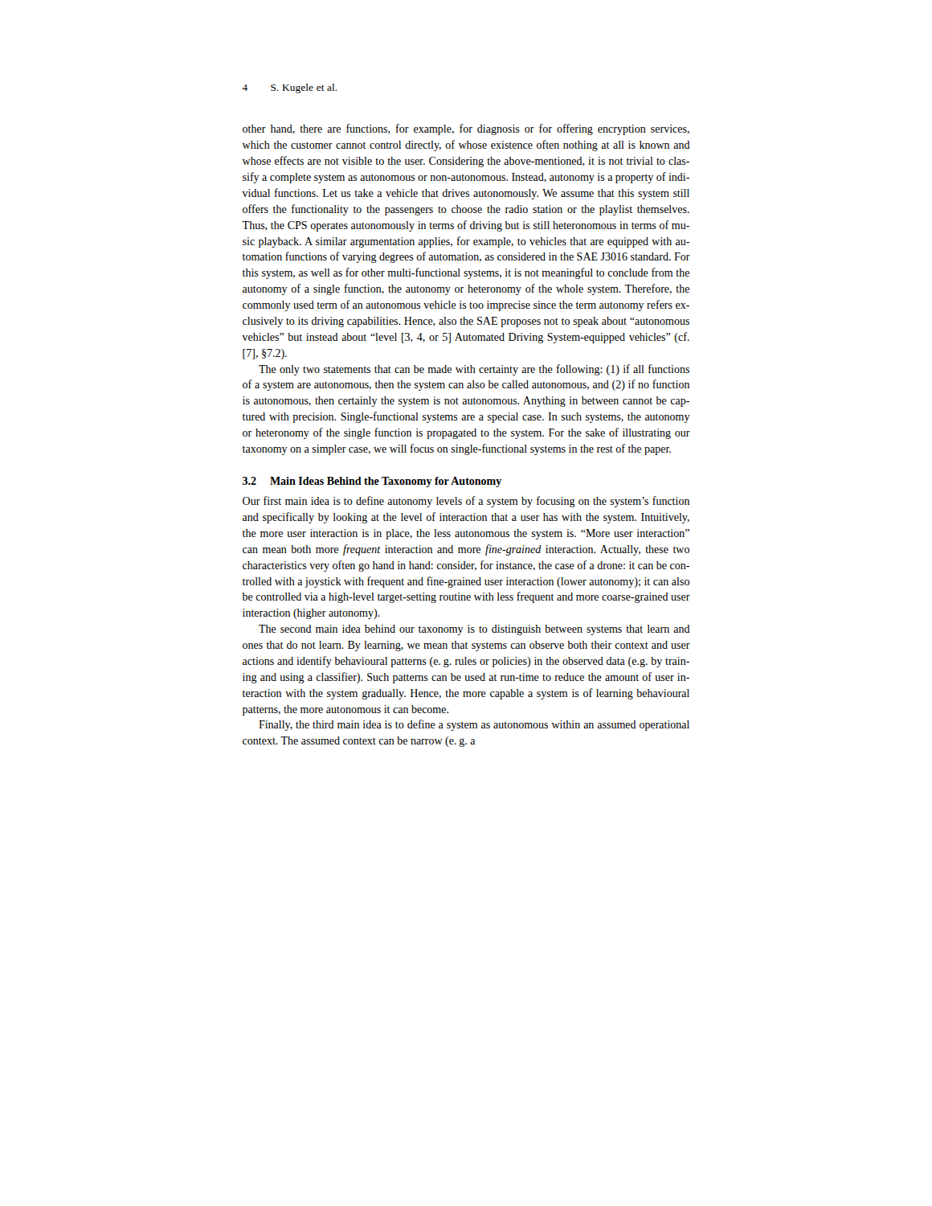4 S. Kugele et al.
other hand, there are functions, for example, for diagnosis or for offering encryption services, which the customer cannot control directly, of whose existence often nothing at all is known and whose effects are not visible to the user. Considering the above-mentioned, it is not trivial to classify a complete system as autonomous or non-autonomous. Instead, autonomy is a property of individual functions. Let us take a vehicle that drives autonomously. We assume that this system still offers the functionality to the passengers to choose the radio station or the playlist themselves. Thus, the CPS operates autonomously in terms of driving but is still heteronomous in terms of music playback. A similar argumentation applies, for example, to vehicles that are equipped with automation functions of varying degrees of automation, as considered in the SAE J3016 standard. For this system, as well as for other multi-functional systems, it is not meaningful to conclude from the autonomy of a single function, the autonomy or heteronomy of the whole system. Therefore, the commonly used term of an autonomous vehicle is too imprecise since the term autonomy refers exclusively to its driving capabilities. Hence, also the SAE proposes not to speak about “autonomous vehicles” but instead about “level [3, 4, or 5] Automated Driving System-equipped vehicles” (cf. [7], §7.2).
The only two statements that can be made with certainty are the following: (1) if all functions of a system are autonomous, then the system can also be called autonomous, and (2) if no function is autonomous, then certainly the system is not autonomous. Anything in between cannot be captured with precision. Single-functional systems are a special case. In such systems, the autonomy or heteronomy of the single function is propagated to the system. For the sake of illustrating our taxonomy on a simpler case, we will focus on single-functional systems in the rest of the paper.
3.2 Main Ideas Behind the Taxonomy for Autonomy
Our first main idea is to define autonomy levels of a system by focusing on the system’s function and specifically by looking at the level of interaction that a user has with the system. Intuitively, the more user interaction is in place, the less autonomous the system is. “More user interaction” can mean both more frequent interaction and more fine-grained interaction. Actually, these two characteristics very often go hand in hand: consider, for instance, the case of a drone: it can be controlled with a joystick with frequent and fine-grained user interaction (lower autonomy); it can also be controlled via a high-level target-setting routine with less frequent and more coarse-grained user interaction (higher autonomy).
The second main idea behind our taxonomy is to distinguish between systems that learn and ones that do not learn. By learning, we mean that systems can observe both their context and user actions and identify behavioural patterns (e. g. rules or policies) in the observed data (e.g. by training and using a classifier). Such patterns can be used at run-time to reduce the amount of user interaction with the system gradually. Hence, the more capable a system is of learning behavioural patterns, the more autonomous it can become.
Finally, the third main idea is to define a system as autonomous within an assumed operational context. The assumed context can be narrow (e. g. a